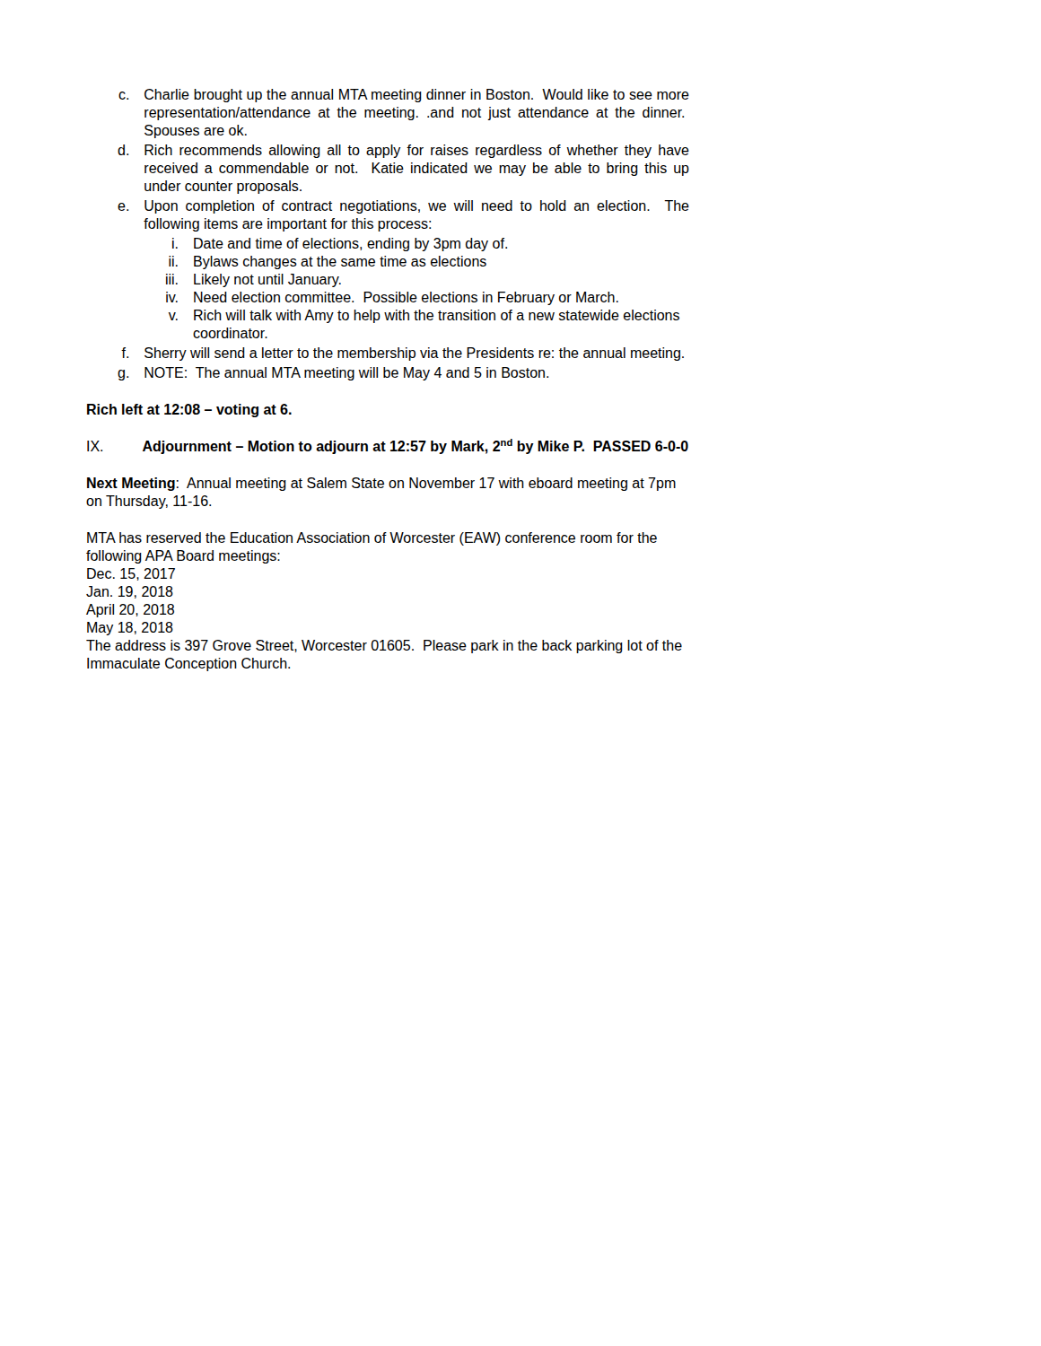Charlie brought up the annual MTA meeting dinner in Boston. Would like to see more representation/attendance at the meeting. .and not just attendance at the dinner. Spouses are ok.
Rich recommends allowing all to apply for raises regardless of whether they have received a commendable or not. Katie indicated we may be able to bring this up under counter proposals.
Upon completion of contract negotiations, we will need to hold an election. The following items are important for this process:
Date and time of elections, ending by 3pm day of.
Bylaws changes at the same time as elections
Likely not until January.
Need election committee. Possible elections in February or March.
Rich will talk with Amy to help with the transition of a new statewide elections coordinator.
Sherry will send a letter to the membership via the Presidents re: the annual meeting.
NOTE: The annual MTA meeting will be May 4 and 5 in Boston.
Rich left at 12:08 – voting at 6.
IX. Adjournment – Motion to adjourn at 12:57 by Mark, 2nd by Mike P. PASSED 6-0-0
Next Meeting: Annual meeting at Salem State on November 17 with eboard meeting at 7pm on Thursday, 11-16.
MTA has reserved the Education Association of Worcester (EAW) conference room for the following APA Board meetings:
Dec. 15, 2017
Jan. 19, 2018
April 20, 2018
May 18, 2018
The address is 397 Grove Street, Worcester 01605. Please park in the back parking lot of the Immaculate Conception Church.